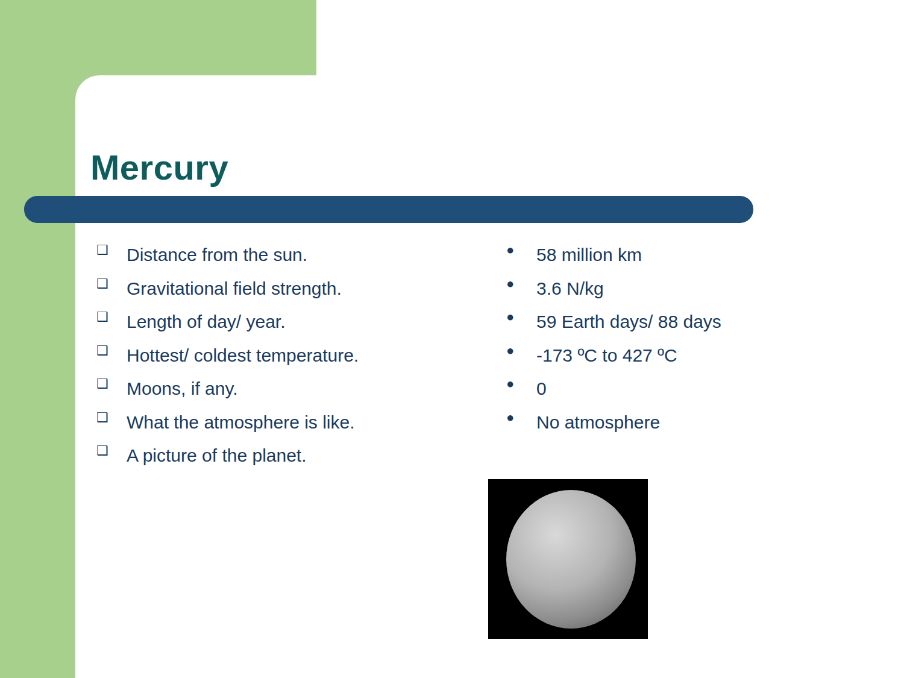Mercury
Distance from the sun.
Gravitational field strength.
Length of day/ year.
Hottest/ coldest temperature.
Moons, if any.
What the atmosphere is like.
A picture of the planet.
58 million km
3.6 N/kg
59 Earth days/ 88 days
-173 ºC to 427 ºC
0
No atmosphere